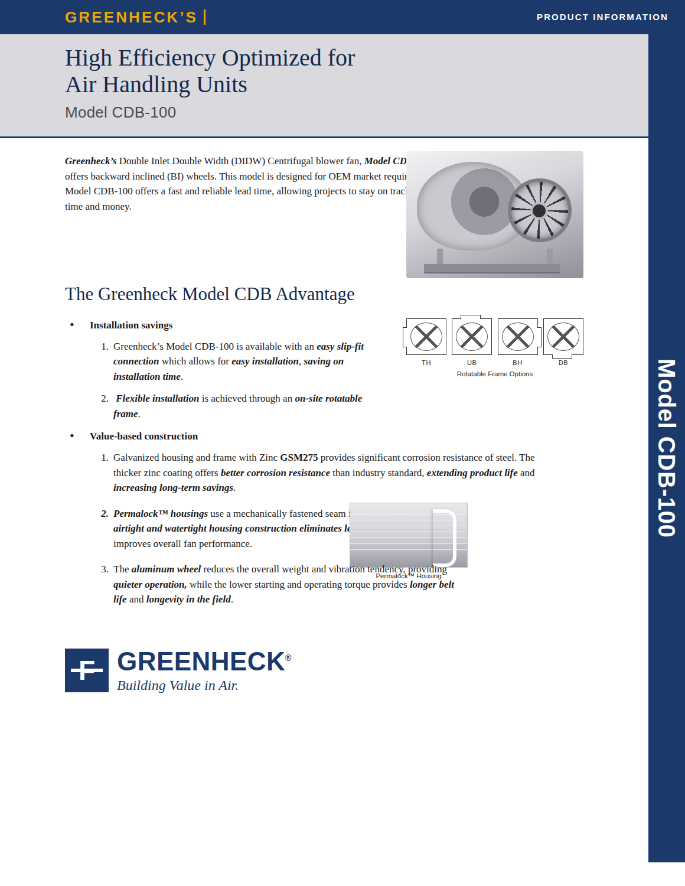Model CDB-100
GREENHECK’S
PRODUCT INFORMATION
High Efficiency Optimized for
Air Handling Units
Model CDB-100
Greenheck’s Double Inlet Double Width (DIDW) Centrifugal blower fan, Model CDB-100, offers backward inclined (BI) wheels. This model is designed for OEM market requirements. Model CDB-100 offers a fast and reliable lead time, allowing projects to stay on track, saving time and money.
The Greenheck Model CDB Advantage
Installation savings
TH
UB
BH
DB
Rotatable Frame Options
Greenheck’s Model CDB-100 is available with an easy slip-fit connection which allows for easy installation, saving on installation time.
Flexible installation is achieved through an on-site rotatable frame.
Value-based construction
Galvanized housing and frame with Zinc GSM275 provides significant corrosion resistance of steel. The thicker zinc coating offers better corrosion resistance than industry standard, extending product life and increasing long-term savings.
Permalock™ Housing
Permalock™ housings use a mechanically fastened seam instead of welding. The airtight and watertight housing construction eliminates leakage under pressure and improves overall fan performance.
The aluminum wheel reduces the overall weight and vibration tendency, providing quieter operation, while the lower starting and operating torque provides longer belt life and longevity in the field.
F
GREENHECK®
Building Value in Air.